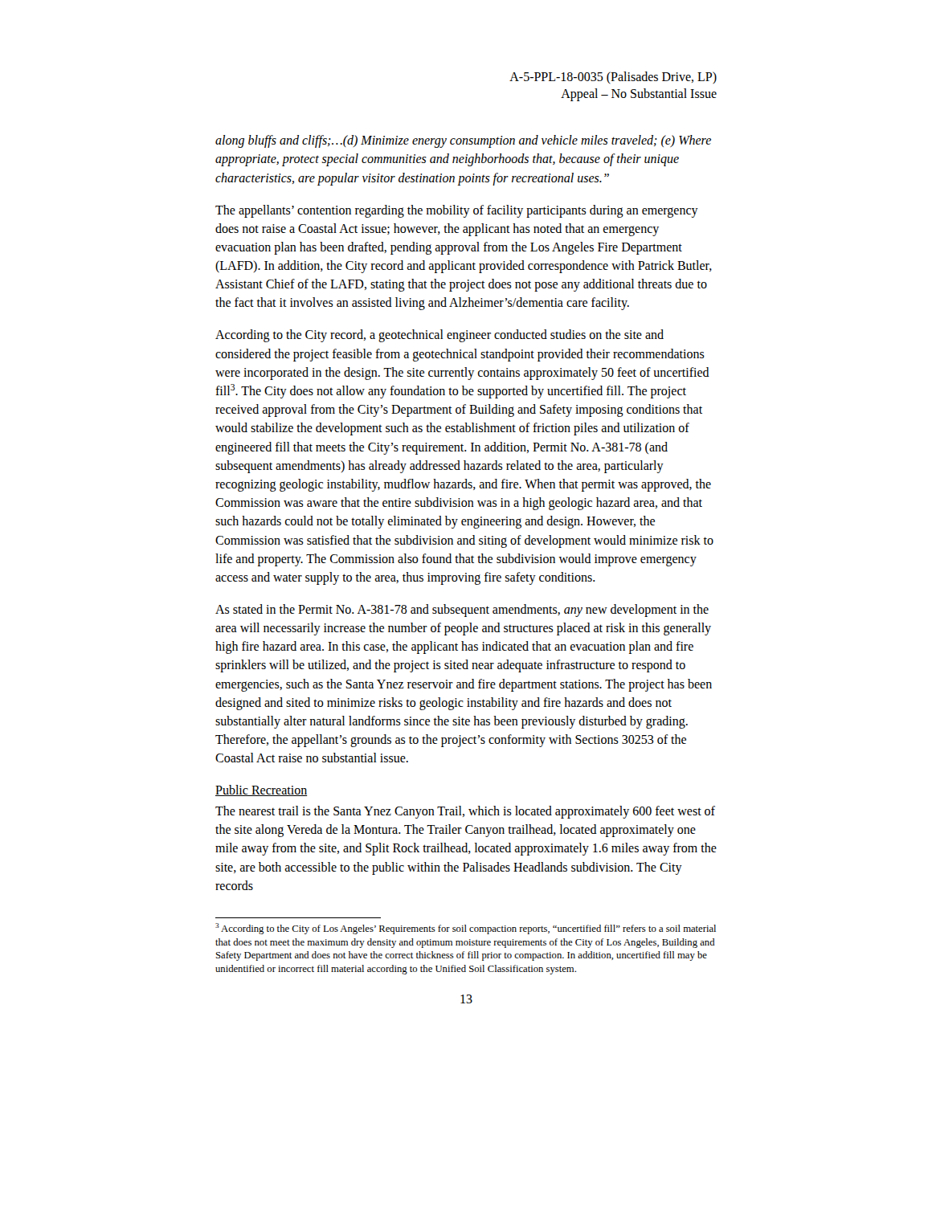A-5-PPL-18-0035 (Palisades Drive, LP)
Appeal – No Substantial Issue
along bluffs and cliffs;…(d) Minimize energy consumption and vehicle miles traveled; (e) Where appropriate, protect special communities and neighborhoods that, because of their unique characteristics, are popular visitor destination points for recreational uses.”
The appellants’ contention regarding the mobility of facility participants during an emergency does not raise a Coastal Act issue; however, the applicant has noted that an emergency evacuation plan has been drafted, pending approval from the Los Angeles Fire Department (LAFD). In addition, the City record and applicant provided correspondence with Patrick Butler, Assistant Chief of the LAFD, stating that the project does not pose any additional threats due to the fact that it involves an assisted living and Alzheimer’s/dementia care facility.
According to the City record, a geotechnical engineer conducted studies on the site and considered the project feasible from a geotechnical standpoint provided their recommendations were incorporated in the design. The site currently contains approximately 50 feet of uncertified fill3. The City does not allow any foundation to be supported by uncertified fill. The project received approval from the City’s Department of Building and Safety imposing conditions that would stabilize the development such as the establishment of friction piles and utilization of engineered fill that meets the City’s requirement. In addition, Permit No. A-381-78 (and subsequent amendments) has already addressed hazards related to the area, particularly recognizing geologic instability, mudflow hazards, and fire. When that permit was approved, the Commission was aware that the entire subdivision was in a high geologic hazard area, and that such hazards could not be totally eliminated by engineering and design. However, the Commission was satisfied that the subdivision and siting of development would minimize risk to life and property. The Commission also found that the subdivision would improve emergency access and water supply to the area, thus improving fire safety conditions.
As stated in the Permit No. A-381-78 and subsequent amendments, any new development in the area will necessarily increase the number of people and structures placed at risk in this generally high fire hazard area. In this case, the applicant has indicated that an evacuation plan and fire sprinklers will be utilized, and the project is sited near adequate infrastructure to respond to emergencies, such as the Santa Ynez reservoir and fire department stations. The project has been designed and sited to minimize risks to geologic instability and fire hazards and does not substantially alter natural landforms since the site has been previously disturbed by grading. Therefore, the appellant’s grounds as to the project’s conformity with Sections 30253 of the Coastal Act raise no substantial issue.
Public Recreation
The nearest trail is the Santa Ynez Canyon Trail, which is located approximately 600 feet west of the site along Vereda de la Montura. The Trailer Canyon trailhead, located approximately one mile away from the site, and Split Rock trailhead, located approximately 1.6 miles away from the site, are both accessible to the public within the Palisades Headlands subdivision. The City records
3 According to the City of Los Angeles’ Requirements for soil compaction reports, “uncertified fill” refers to a soil material that does not meet the maximum dry density and optimum moisture requirements of the City of Los Angeles, Building and Safety Department and does not have the correct thickness of fill prior to compaction. In addition, uncertified fill may be unidentified or incorrect fill material according to the Unified Soil Classification system.
13